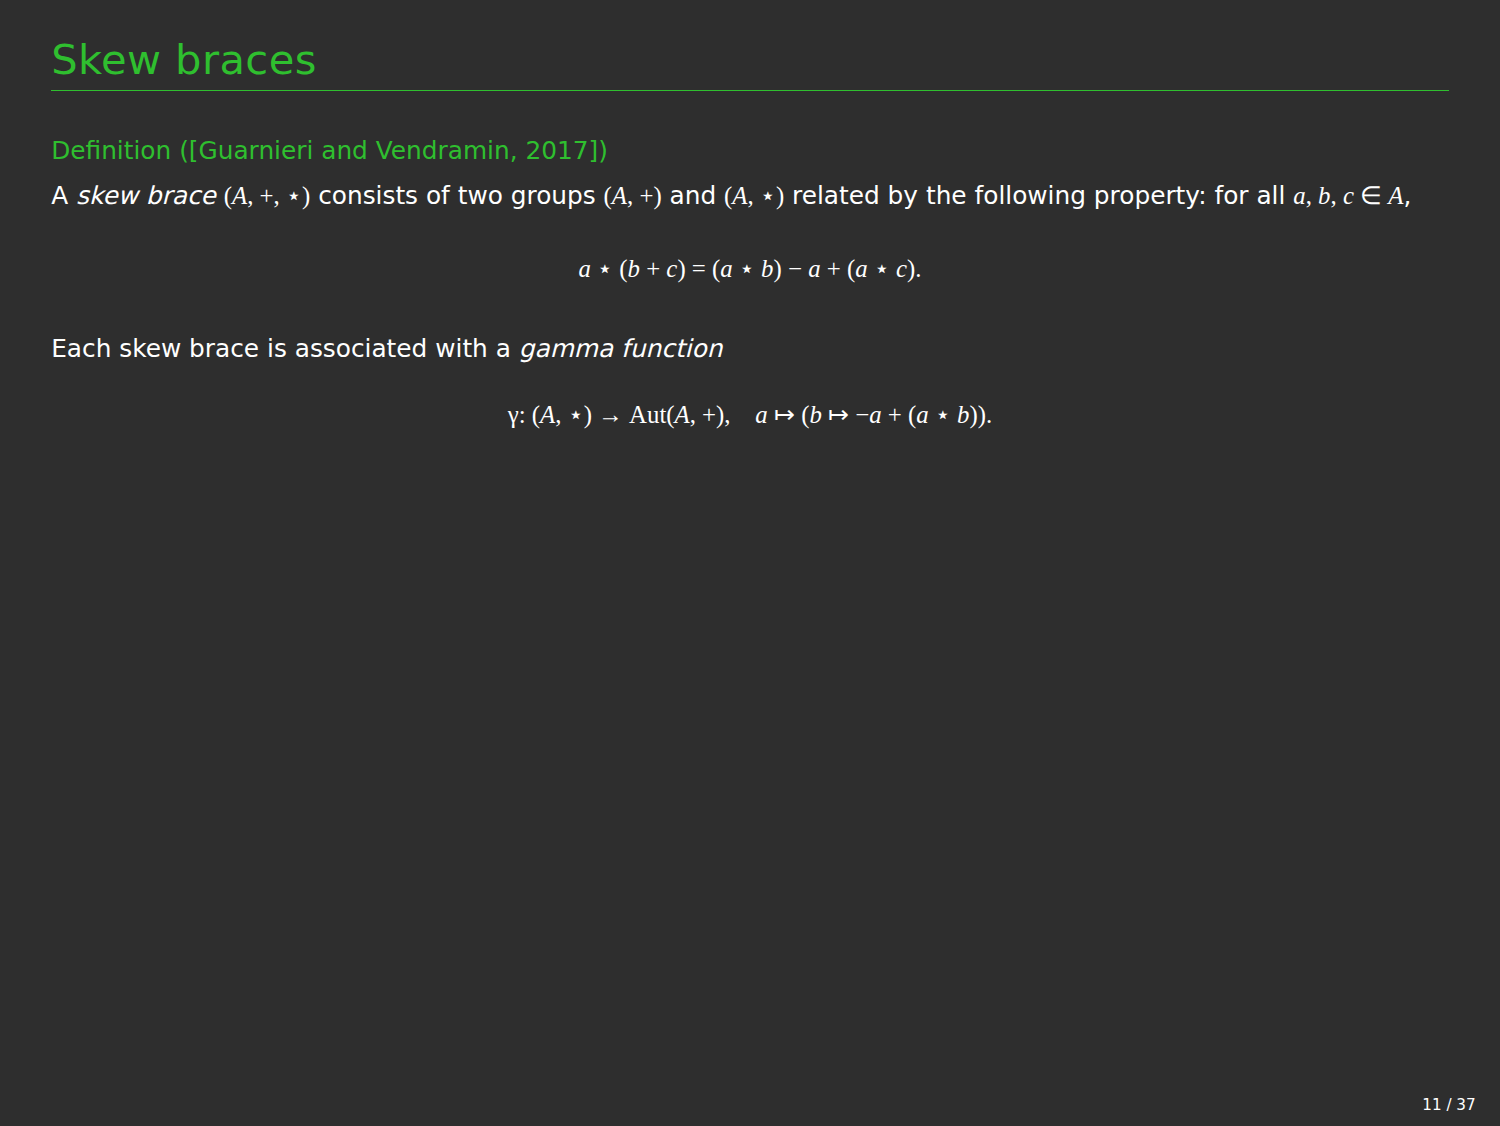Skew braces
Definition ([Guarnieri and Vendramin, 2017])
A skew brace (A, +, ⋆) consists of two groups (A, +) and (A, ⋆) related by the following property: for all a, b, c ∈ A,
a ⋆ (b + c) = (a ⋆ b) − a + (a ⋆ c).
Each skew brace is associated with a gamma function
γ: (A, ⋆) → Aut(A, +), a ↦ (b ↦ −a + (a ⋆ b)).
11 / 37